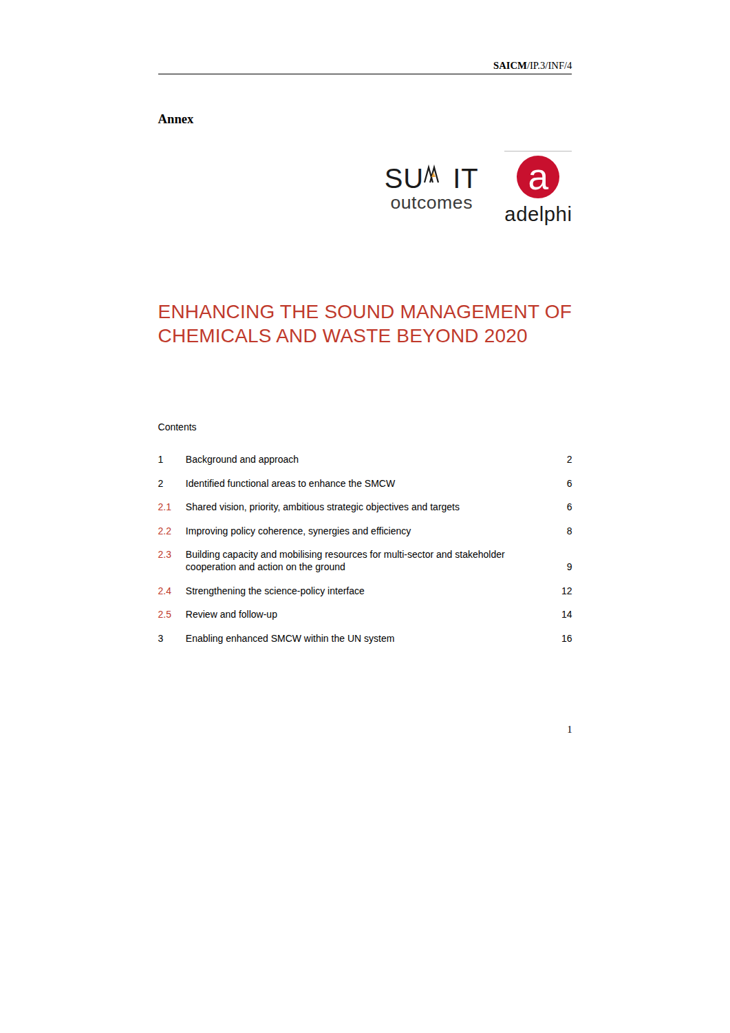SAICM/IP.3/INF/4
Annex
SU IT
outcomes
a
adelphi
ENHANCING THE SOUND MANAGEMENT OF CHEMICALS AND WASTE BEYOND 2020
Contents
| 1 | Background and approach | 2 |
| 2 | Identified functional areas to enhance the SMCW | 6 |
| 2.1 | Shared vision, priority, ambitious strategic objectives and targets | 6 |
| 2.2 | Improving policy coherence, synergies and efficiency | 8 |
| 2.3 | Building capacity and mobilising resources for multi-sector and stakeholder cooperation and action on the ground | 9 |
| 2.4 | Strengthening the science-policy interface | 12 |
| 2.5 | Review and follow-up | 14 |
| 3 | Enabling enhanced SMCW within the UN system | 16 |
1